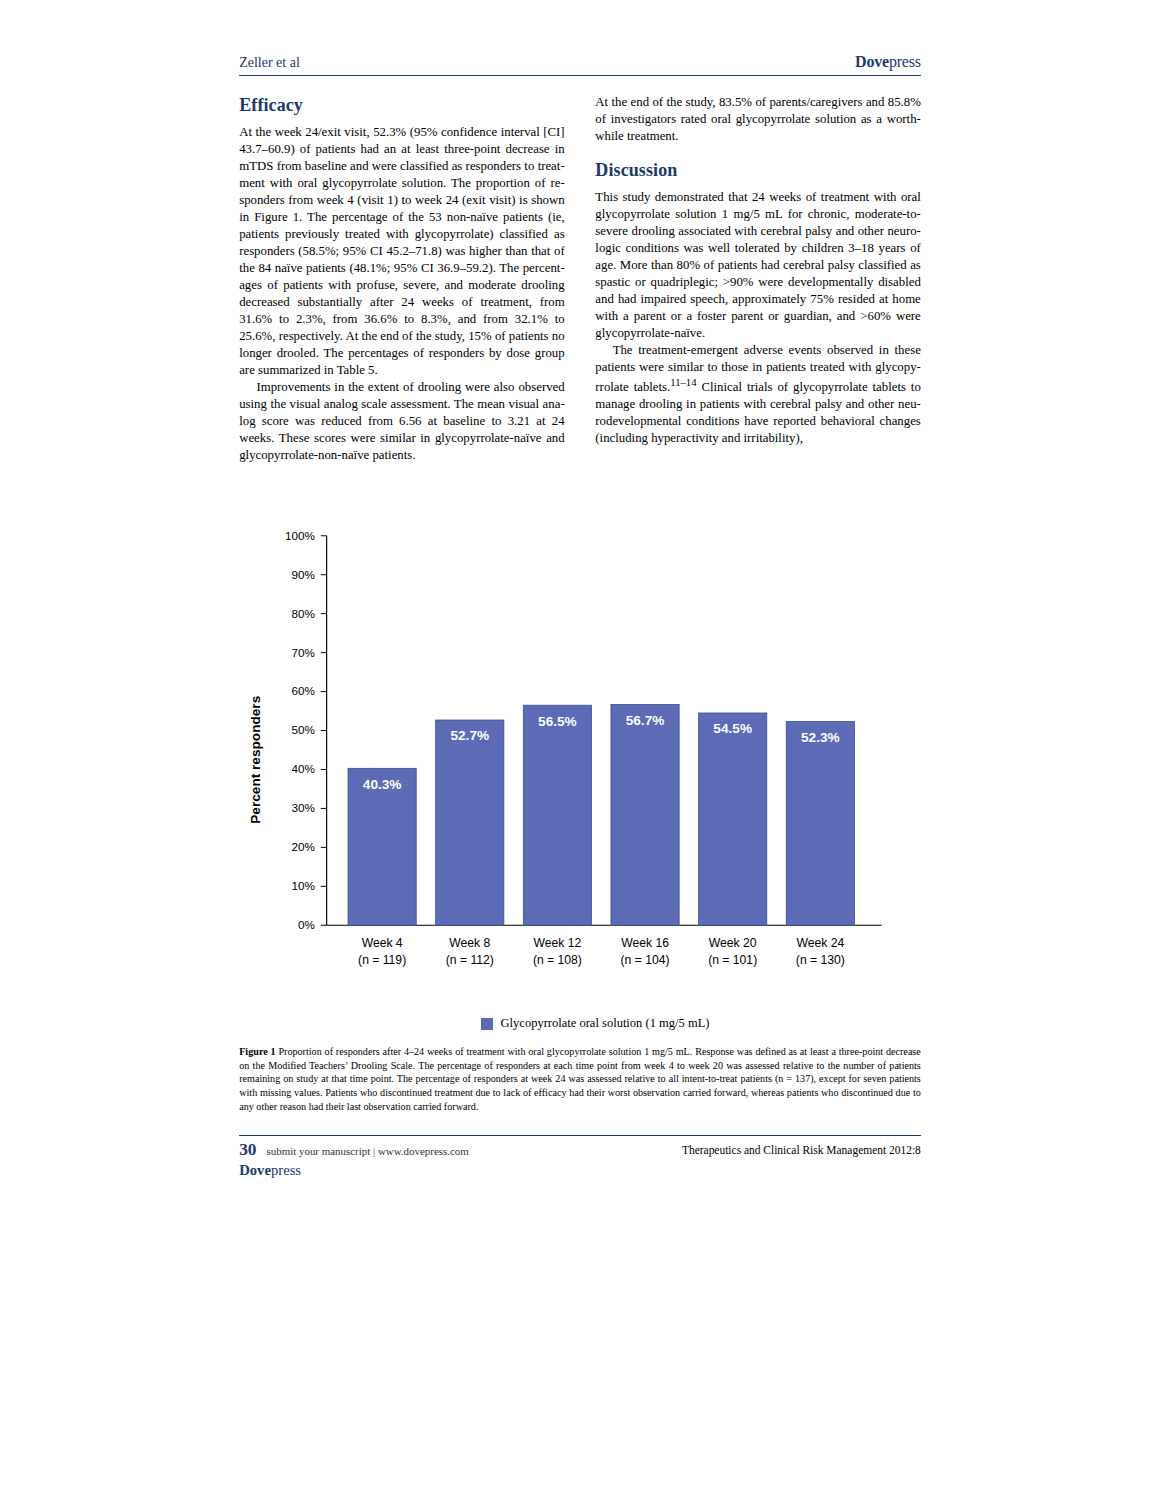Zeller et al
Dovepress
Efficacy
At the week 24/exit visit, 52.3% (95% confidence interval [CI] 43.7–60.9) of patients had an at least three-point decrease in mTDS from baseline and were classified as responders to treatment with oral glycopyrrolate solution. The proportion of responders from week 4 (visit 1) to week 24 (exit visit) is shown in Figure 1. The percentage of the 53 non-naïve patients (ie, patients previously treated with glycopyrrolate) classified as responders (58.5%; 95% CI 45.2–71.8) was higher than that of the 84 naïve patients (48.1%; 95% CI 36.9–59.2). The percentages of patients with profuse, severe, and moderate drooling decreased substantially after 24 weeks of treatment, from 31.6% to 2.3%, from 36.6% to 8.3%, and from 32.1% to 25.6%, respectively. At the end of the study, 15% of patients no longer drooled. The percentages of responders by dose group are summarized in Table 5.
Improvements in the extent of drooling were also observed using the visual analog scale assessment. The mean visual analog score was reduced from 6.56 at baseline to 3.21 at 24 weeks. These scores were similar in glycopyrrolate-naïve and glycopyrrolate-non-naïve patients.
At the end of the study, 83.5% of parents/caregivers and 85.8% of investigators rated oral glycopyrrolate solution as a worthwhile treatment.
Discussion
This study demonstrated that 24 weeks of treatment with oral glycopyrrolate solution 1 mg/5 mL for chronic, moderate-to-severe drooling associated with cerebral palsy and other neurologic conditions was well tolerated by children 3–18 years of age. More than 80% of patients had cerebral palsy classified as spastic or quadriplegic; >90% were developmentally disabled and had impaired speech, approximately 75% resided at home with a parent or a foster parent or guardian, and >60% were glycopyrrolate-naïve.
The treatment-emergent adverse events observed in these patients were similar to those in patients treated with glycopyrrolate tablets.11–14 Clinical trials of glycopyrrolate tablets to manage drooling in patients with cerebral palsy and other neurodevelopmental conditions have reported behavioral changes (including hyperactivity and irritability),
Percent responders 100% 90% 80% 70% 60% 50% 40% 30% 20% 10% 0% 40.3% 52.7% 56.5% 56.7% 54.5% 52.3% Week 4 (n = 119) Week 8 (n = 112) Week 12 (n = 108) Week 16 (n = 104) Week 20 (n = 101) Week 24 (n = 130)
Glycopyrrolate oral solution (1 mg/5 mL)
Figure 1 Proportion of responders after 4–24 weeks of treatment with oral glycopyrrolate solution 1 mg/5 mL. Response was defined as at least a three-point decrease on the Modified Teachers’ Drooling Scale. The percentage of responders at each time point from week 4 to week 20 was assessed relative to the number of patients remaining on study at that time point. The percentage of responders at week 24 was assessed relative to all intent-to-treat patients (n = 137), except for seven patients with missing values. Patients who discontinued treatment due to lack of efficacy had their worst observation carried forward, whereas patients who discontinued due to any other reason had their last observation carried forward.
30 submit your manuscript | www.dovepress.com
Dovepress
Therapeutics and Clinical Risk Management 2012:8